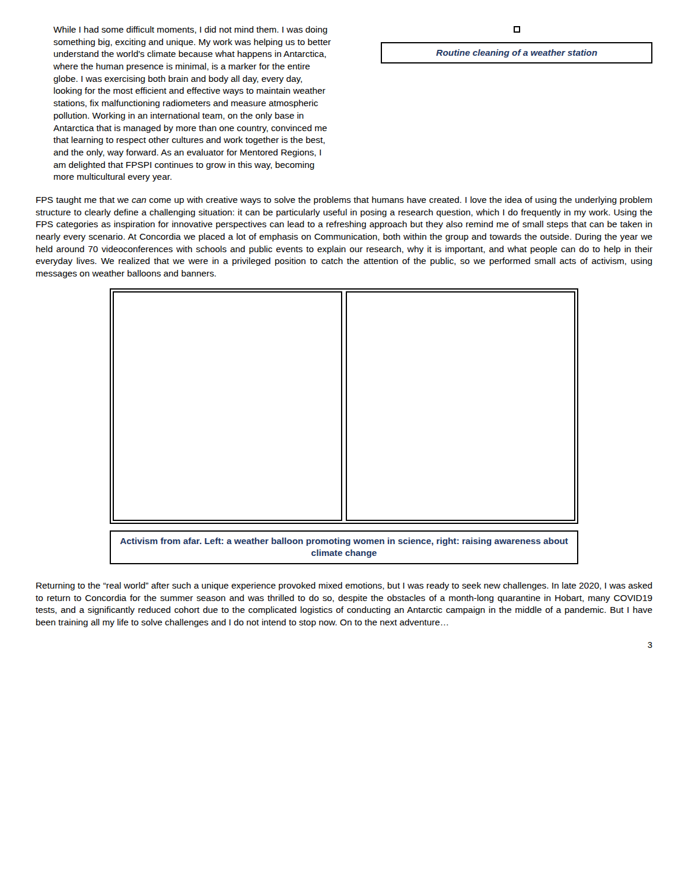Routine cleaning of a weather station
While I had some difficult moments, I did not mind them. I was doing something big, exciting and unique. My work was helping us to better understand the world's climate because what happens in Antarctica, where the human presence is minimal, is a marker for the entire globe. I was exercising both brain and body all day, every day, looking for the most efficient and effective ways to maintain weather stations, fix malfunctioning radiometers and measure atmospheric pollution. Working in an international team, on the only base in Antarctica that is managed by more than one country, convinced me that learning to respect other cultures and work together is the best, and the only, way forward. As an evaluator for Mentored Regions, I am delighted that FPSPI continues to grow in this way, becoming more multicultural every year.
FPS taught me that we can come up with creative ways to solve the problems that humans have created. I love the idea of using the underlying problem structure to clearly define a challenging situation: it can be particularly useful in posing a research question, which I do frequently in my work. Using the FPS categories as inspiration for innovative perspectives can lead to a refreshing approach but they also remind me of small steps that can be taken in nearly every scenario. At Concordia we placed a lot of emphasis on Communication, both within the group and towards the outside. During the year we held around 70 videoconferences with schools and public events to explain our research, why it is important, and what people can do to help in their everyday lives. We realized that we were in a privileged position to catch the attention of the public, so we performed small acts of activism, using messages on weather balloons and banners.
Activism from afar. Left: a weather balloon promoting women in science, right: raising awareness about climate change
Returning to the “real world” after such a unique experience provoked mixed emotions, but I was ready to seek new challenges. In late 2020, I was asked to return to Concordia for the summer season and was thrilled to do so, despite the obstacles of a month-long quarantine in Hobart, many COVID19 tests, and a significantly reduced cohort due to the complicated logistics of conducting an Antarctic campaign in the middle of a pandemic. But I have been training all my life to solve challenges and I do not intend to stop now. On to the next adventure…
3